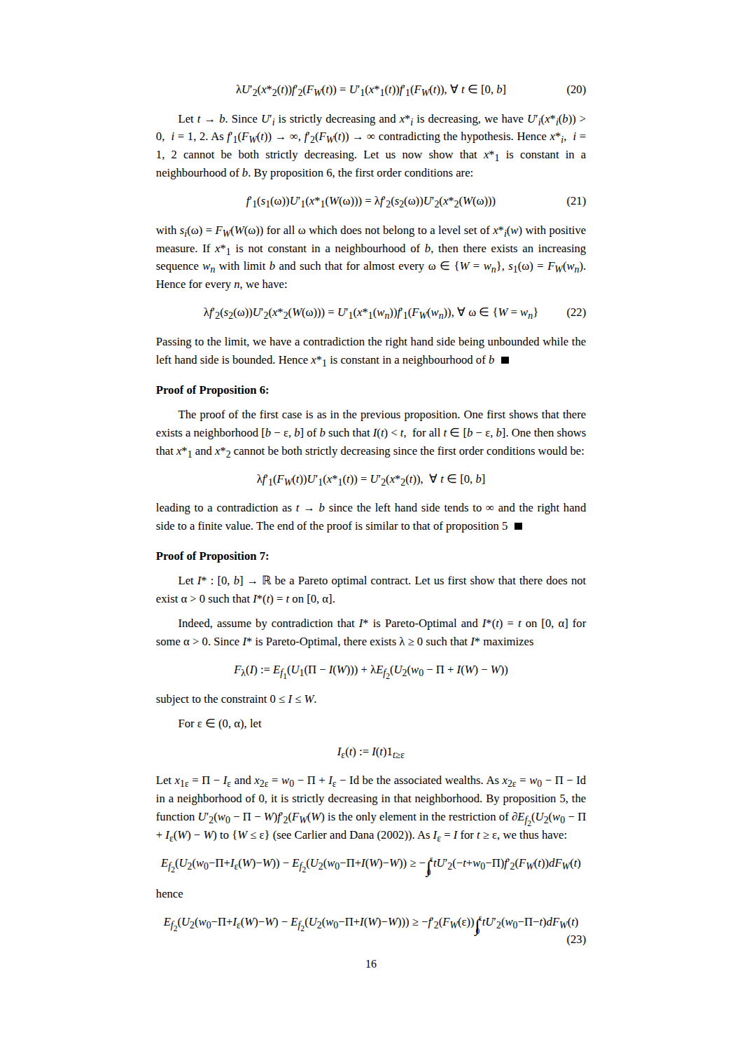λU′2(x*2(t))f′2(FW(t)) = U′1(x*1(t))f′1(FW(t)), ∀ t ∈ [0, b] (20)
Let t → b. Since U′i is strictly decreasing and x*i is decreasing, we have U′i(x*i(b)) > 0, i = 1, 2. As f′1(FW(t)) → ∞, f′2(FW(t)) → ∞ contradicting the hypothesis. Hence x*i, i = 1, 2 cannot be both strictly decreasing. Let us now show that x*1 is constant in a neighbourhood of b. By proposition 6, the first order conditions are:
f′1(s1(ω))U′1(x*1(W(ω))) = λf′2(s2(ω))U′2(x*2(W(ω))) (21)
with si(ω) = FW(W(ω)) for all ω which does not belong to a level set of x*i(w) with positive measure. If x*1 is not constant in a neighbourhood of b, then there exists an increasing sequence wn with limit b and such that for almost every ω ∈ {W = wn}, s1(ω) = FW(wn). Hence for every n, we have:
λf′2(s2(ω))U′2(x*2(W(ω))) = U′1(x*1(wn))f′1(FW(wn)), ∀ ω ∈ {W = wn} (22)
Passing to the limit, we have a contradiction the right hand side being unbounded while the left hand side is bounded. Hence x*1 is constant in a neighbourhood of b
Proof of Proposition 6:
The proof of the first case is as in the previous proposition. One first shows that there exists a neighborhood [b − ε, b] of b such that I(t) < t, for all t ∈ [b − ε, b]. One then shows that x*1 and x*2 cannot be both strictly decreasing since the first order conditions would be:
λf′1(FW(t))U′1(x*1(t)) = U′2(x*2(t)), ∀ t ∈ [0, b]
leading to a contradiction as t → b since the left hand side tends to ∞ and the right hand side to a finite value. The end of the proof is similar to that of proposition 5
Proof of Proposition 7:
Let I* : [0, b] → ℝ be a Pareto optimal contract. Let us first show that there does not exist α > 0 such that I*(t) = t on [0, α].
Indeed, assume by contradiction that I* is Pareto-Optimal and I*(t) = t on [0, α] for some α > 0. Since I* is Pareto-Optimal, there exists λ ≥ 0 such that I* maximizes
Fλ(I) := Ef1(U1(Π − I(W))) + λEf2(U2(w0 − Π + I(W) − W))
subject to the constraint 0 ≤ I ≤ W.
For ε ∈ (0, α), let
Iε(t) := I(t)1t≥ε
Let x1ε = Π − Iε and x2ε = w0 − Π + Iε − Id be the associated wealths. As x2ε = w0 − Π − Id in a neighborhood of 0, it is strictly decreasing in that neighborhood. By proposition 5, the function U′2(w0 − Π − W)f′2(FW(W) is the only element in the restriction of ∂Ef2(U2(w0 − Π + Iε(W) − W) to {W ≤ ε} (see Carlier and Dana (2002)). As Iε = I for t ≥ ε, we thus have:
Ef2(U2(w0−Π+Iε(W)−W)) − Ef2(U2(w0−Π+I(W)−W)) ≥ −∫ε 0 tU′2(−t+w0−Π)f′2(FW(t))dFW(t)
hence
Ef2(U2(w0−Π+Iε(W)−W) − Ef2(U2(w0−Π+I(W)−W))) ≥ −f′2(FW(ε))∫ε 0 tU′2(w0−Π−t)dFW(t) (23)
16